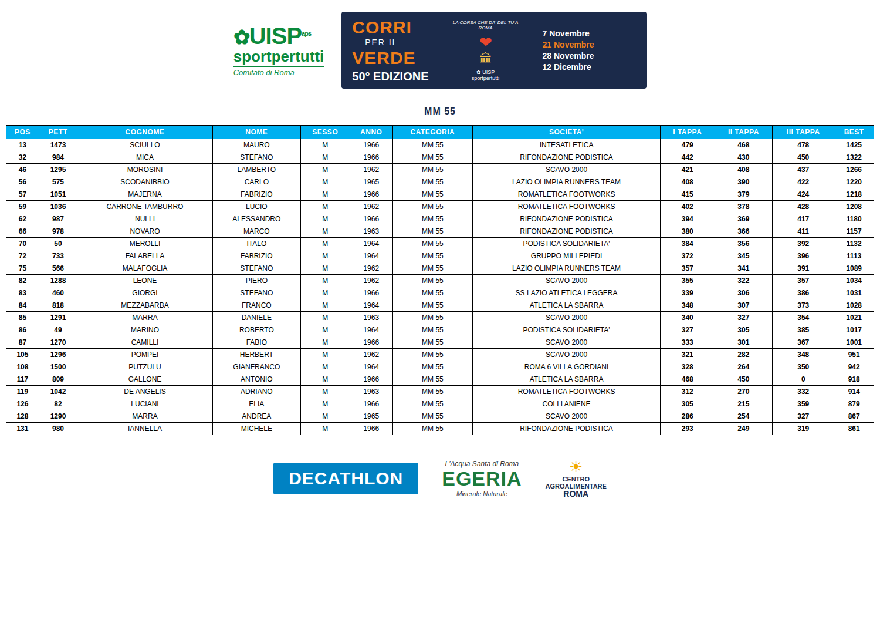✿UISPaps
sportpertutti
Comitato di Roma
CORRI
— PER IL —
VERDE
50° EDIZIONE
LA CORSA CHE DA' DEL TU A ROMA
❤
🏛
✿ UISP
sportpertutti
7 Novembre
21 Novembre
28 Novembre
12 Dicembre
MM 55
| POS | PETT | COGNOME | NOME | SESSO | ANNO | CATEGORIA | SOCIETA' | I TAPPA | II TAPPA | III TAPPA | BEST |
| --- | --- | --- | --- | --- | --- | --- | --- | --- | --- | --- | --- |
| 13 | 1473 | SCIULLO | MAURO | M | 1966 | MM 55 | INTESATLETICA | 479 | 468 | 478 | 1425 |
| 32 | 984 | MICA | STEFANO | M | 1966 | MM 55 | RIFONDAZIONE PODISTICA | 442 | 430 | 450 | 1322 |
| 46 | 1295 | MOROSINI | LAMBERTO | M | 1962 | MM 55 | SCAVO 2000 | 421 | 408 | 437 | 1266 |
| 56 | 575 | SCODANIBBIO | CARLO | M | 1965 | MM 55 | LAZIO OLIMPIA RUNNERS TEAM | 408 | 390 | 422 | 1220 |
| 57 | 1051 | MAJERNA | FABRIZIO | M | 1966 | MM 55 | ROMATLETICA FOOTWORKS | 415 | 379 | 424 | 1218 |
| 59 | 1036 | CARRONE TAMBURRO | LUCIO | M | 1962 | MM 55 | ROMATLETICA FOOTWORKS | 402 | 378 | 428 | 1208 |
| 62 | 987 | NULLI | ALESSANDRO | M | 1966 | MM 55 | RIFONDAZIONE PODISTICA | 394 | 369 | 417 | 1180 |
| 66 | 978 | NOVARO | MARCO | M | 1963 | MM 55 | RIFONDAZIONE PODISTICA | 380 | 366 | 411 | 1157 |
| 70 | 50 | MEROLLI | ITALO | M | 1964 | MM 55 | PODISTICA SOLIDARIETA' | 384 | 356 | 392 | 1132 |
| 72 | 733 | FALABELLA | FABRIZIO | M | 1964 | MM 55 | GRUPPO MILLEPIEDI | 372 | 345 | 396 | 1113 |
| 75 | 566 | MALAFOGLIA | STEFANO | M | 1962 | MM 55 | LAZIO OLIMPIA RUNNERS TEAM | 357 | 341 | 391 | 1089 |
| 82 | 1288 | LEONE | PIERO | M | 1962 | MM 55 | SCAVO 2000 | 355 | 322 | 357 | 1034 |
| 83 | 460 | GIORGI | STEFANO | M | 1966 | MM 55 | SS LAZIO ATLETICA LEGGERA | 339 | 306 | 386 | 1031 |
| 84 | 818 | MEZZABARBA | FRANCO | M | 1964 | MM 55 | ATLETICA LA SBARRA | 348 | 307 | 373 | 1028 |
| 85 | 1291 | MARRA | DANIELE | M | 1963 | MM 55 | SCAVO 2000 | 340 | 327 | 354 | 1021 |
| 86 | 49 | MARINO | ROBERTO | M | 1964 | MM 55 | PODISTICA SOLIDARIETA' | 327 | 305 | 385 | 1017 |
| 87 | 1270 | CAMILLI | FABIO | M | 1966 | MM 55 | SCAVO 2000 | 333 | 301 | 367 | 1001 |
| 105 | 1296 | POMPEI | HERBERT | M | 1962 | MM 55 | SCAVO 2000 | 321 | 282 | 348 | 951 |
| 108 | 1500 | PUTZULU | GIANFRANCO | M | 1964 | MM 55 | ROMA 6 VILLA GORDIANI | 328 | 264 | 350 | 942 |
| 117 | 809 | GALLONE | ANTONIO | M | 1966 | MM 55 | ATLETICA LA SBARRA | 468 | 450 | 0 | 918 |
| 119 | 1042 | DE ANGELIS | ADRIANO | M | 1963 | MM 55 | ROMATLETICA FOOTWORKS | 312 | 270 | 332 | 914 |
| 126 | 82 | LUCIANI | ELIA | M | 1966 | MM 55 | COLLI ANIENE | 305 | 215 | 359 | 879 |
| 128 | 1290 | MARRA | ANDREA | M | 1965 | MM 55 | SCAVO 2000 | 286 | 254 | 327 | 867 |
| 131 | 980 | IANNELLA | MICHELE | M | 1966 | MM 55 | RIFONDAZIONE PODISTICA | 293 | 249 | 319 | 861 |
DECATHLON
L'Acqua Santa di Roma
EGERIA
Minerale Naturale
☀
CENTRO
AGROALIMENTARE
ROMA